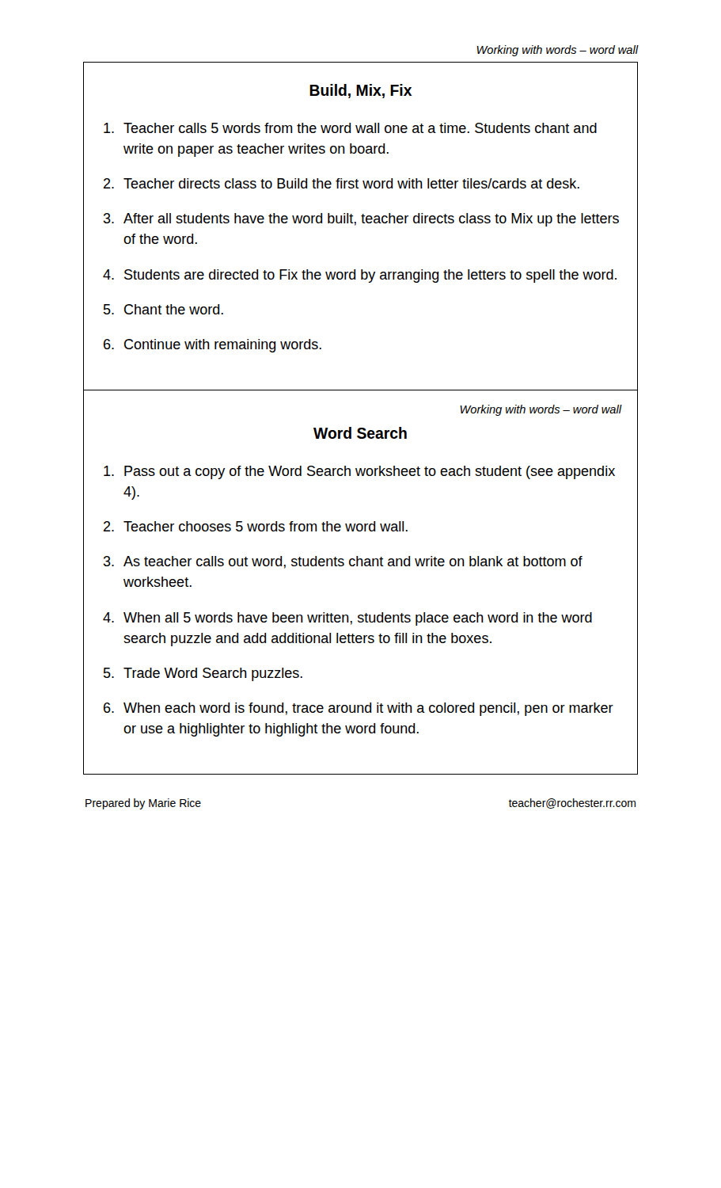Working with words – word wall
Build, Mix, Fix
Teacher calls 5 words from the word wall one at a time. Students chant and write on paper as teacher writes on board.
Teacher directs class to Build the first word with letter tiles/cards at desk.
After all students have the word built, teacher directs class to Mix up the letters of the word.
Students are directed to Fix the word by arranging the letters to spell the word.
Chant the word.
Continue with remaining words.
Working with words – word wall
Word Search
Pass out a copy of the Word Search worksheet to each student (see appendix 4).
Teacher chooses 5 words from the word wall.
As teacher calls out word, students chant and write on blank at bottom of worksheet.
When all 5 words have been written, students place each word in the word search puzzle and add additional letters to fill in the boxes.
Trade Word Search puzzles.
When each word is found, trace around it with a colored pencil, pen or marker or use a highlighter to highlight the word found.
Prepared by Marie Rice teacher@rochester.rr.com